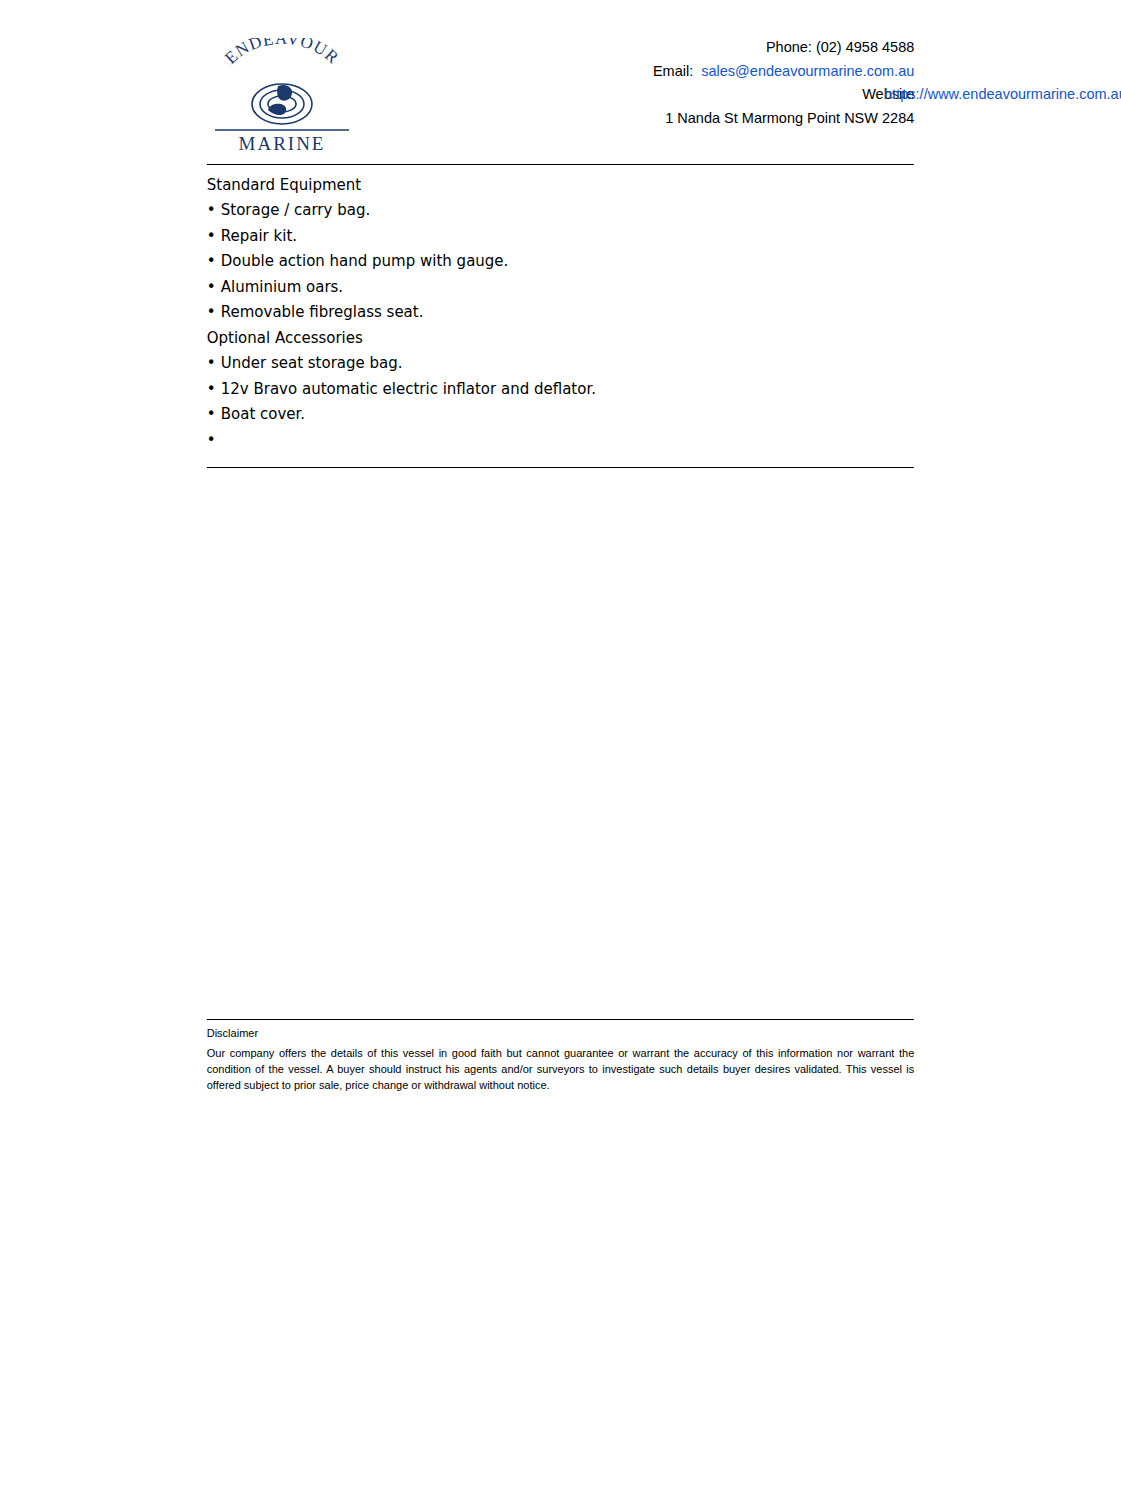ENDEAVOUR MARINE
Phone: (02) 4958 4588
Email: sales@endeavourmarine.com.au
Website https://www.endeavourmarine.com.au/
1 Nanda St Marmong Point NSW 2284
Standard Equipment
Storage / carry bag.
Repair kit.
Double action hand pump with gauge.
Aluminium oars.
Removable fibreglass seat.
Optional Accessories
Under seat storage bag.
12v Bravo automatic electric inflator and deflator.
Boat cover.
Disclaimer
Our company offers the details of this vessel in good faith but cannot guarantee or warrant the accuracy of this information nor warrant the condition of the vessel. A buyer should instruct his agents and/or surveyors to investigate such details buyer desires validated. This vessel is offered subject to prior sale, price change or withdrawal without notice.